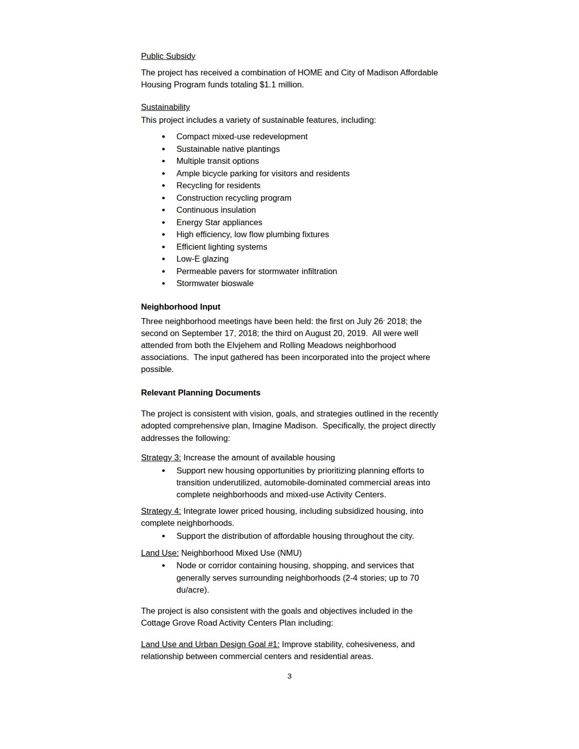Public Subsidy
The project has received a combination of HOME and City of Madison Affordable Housing Program funds totaling $1.1 million.
Sustainability
This project includes a variety of sustainable features, including:
Compact mixed-use redevelopment
Sustainable native plantings
Multiple transit options
Ample bicycle parking for visitors and residents
Recycling for residents
Construction recycling program
Continuous insulation
Energy Star appliances
High efficiency, low flow plumbing fixtures
Efficient lighting systems
Low-E glazing
Permeable pavers for stormwater infiltration
Stormwater bioswale
Neighborhood Input
Three neighborhood meetings have been held: the first on July 26, 2018; the second on September 17, 2018; the third on August 20, 2019. All were well attended from both the Elvjehem and Rolling Meadows neighborhood associations. The input gathered has been incorporated into the project where possible.
Relevant Planning Documents
The project is consistent with vision, goals, and strategies outlined in the recently adopted comprehensive plan, Imagine Madison. Specifically, the project directly addresses the following:
Strategy 3: Increase the amount of available housing
Support new housing opportunities by prioritizing planning efforts to transition underutilized, automobile-dominated commercial areas into complete neighborhoods and mixed-use Activity Centers.
Strategy 4: Integrate lower priced housing, including subsidized housing, into complete neighborhoods.
Support the distribution of affordable housing throughout the city.
Land Use: Neighborhood Mixed Use (NMU)
Node or corridor containing housing, shopping, and services that generally serves surrounding neighborhoods (2-4 stories; up to 70 du/acre).
The project is also consistent with the goals and objectives included in the Cottage Grove Road Activity Centers Plan including:
Land Use and Urban Design Goal #1: Improve stability, cohesiveness, and relationship between commercial centers and residential areas.
3